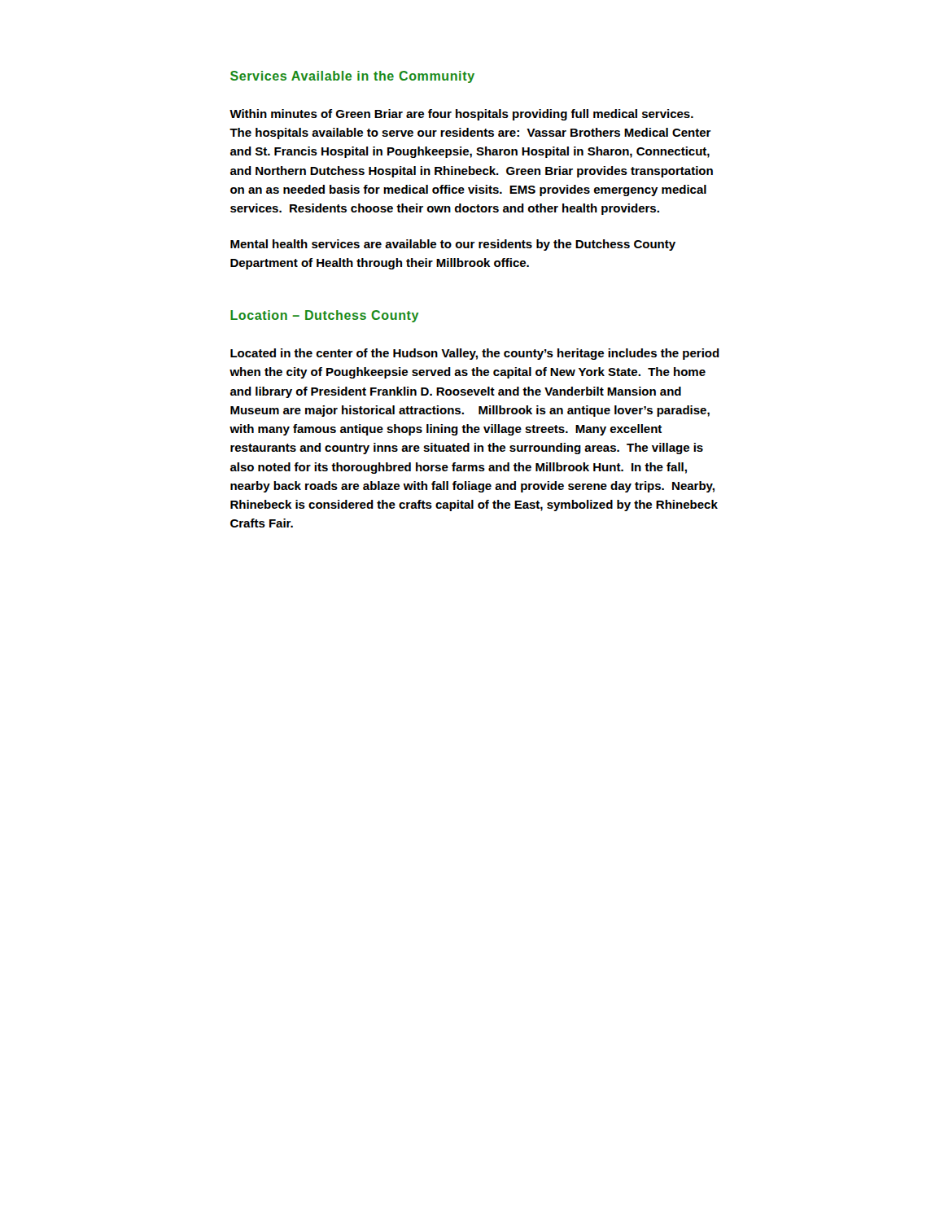Services Available in the Community
Within minutes of Green Briar are four hospitals providing full medical services. The hospitals available to serve our residents are: Vassar Brothers Medical Center and St. Francis Hospital in Poughkeepsie, Sharon Hospital in Sharon, Connecticut, and Northern Dutchess Hospital in Rhinebeck. Green Briar provides transportation on an as needed basis for medical office visits. EMS provides emergency medical services. Residents choose their own doctors and other health providers.
Mental health services are available to our residents by the Dutchess County Department of Health through their Millbrook office.
Location – Dutchess County
Located in the center of the Hudson Valley, the county’s heritage includes the period when the city of Poughkeepsie served as the capital of New York State. The home and library of President Franklin D. Roosevelt and the Vanderbilt Mansion and Museum are major historical attractions. Millbrook is an antique lover’s paradise, with many famous antique shops lining the village streets. Many excellent restaurants and country inns are situated in the surrounding areas. The village is also noted for its thoroughbred horse farms and the Millbrook Hunt. In the fall, nearby back roads are ablaze with fall foliage and provide serene day trips. Nearby, Rhinebeck is considered the crafts capital of the East, symbolized by the Rhinebeck Crafts Fair.